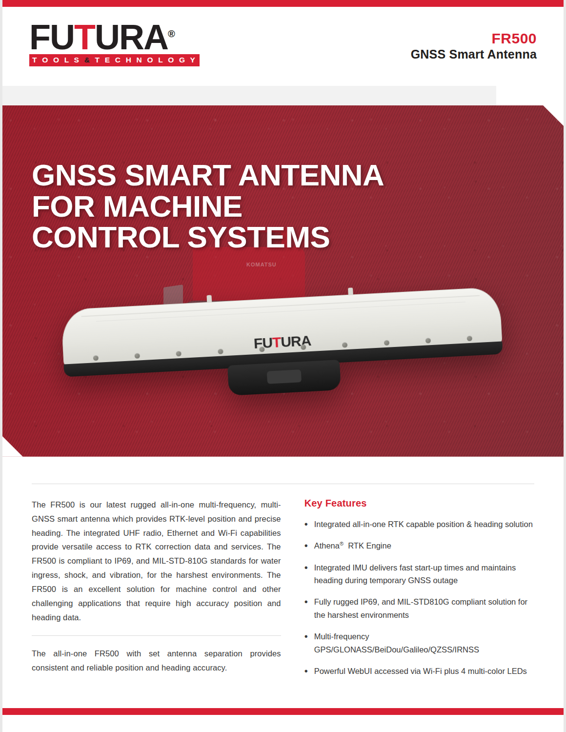FUTURA®
T O O L S & T E C H N O L O G Y
FR500
GNSS Smart Antenna
GNSS SMART ANTENNA
FOR MACHINE
CONTROL SYSTEMS
KOMATSU
FUTURA
The FR500 is our latest rugged all-in-one multi-frequency, multi-GNSS smart antenna which provides RTK-level position and precise heading. The integrated UHF radio, Ethernet and Wi-Fi capabilities provide versatile access to RTK correction data and services. The FR500 is compliant to IP69, and MIL-STD-810G standards for water ingress, shock, and vibration, for the harshest environments. The FR500 is an excellent solution for machine control and other challenging applications that require high accuracy position and heading data.
The all-in-one FR500 with set antenna separation provides consistent and reliable position and heading accuracy.
Key Features
Integrated all-in-one RTK capable position & heading solution
Athena® RTK Engine
Integrated IMU delivers fast start-up times and maintains heading during temporary GNSS outage
Fully rugged IP69, and MIL-STD810G compliant solution for the harshest environments
Multi-frequency GPS/GLONASS/BeiDou/Galileo/QZSS/IRNSS
Powerful WebUI accessed via Wi-Fi plus 4 multi-color LEDs